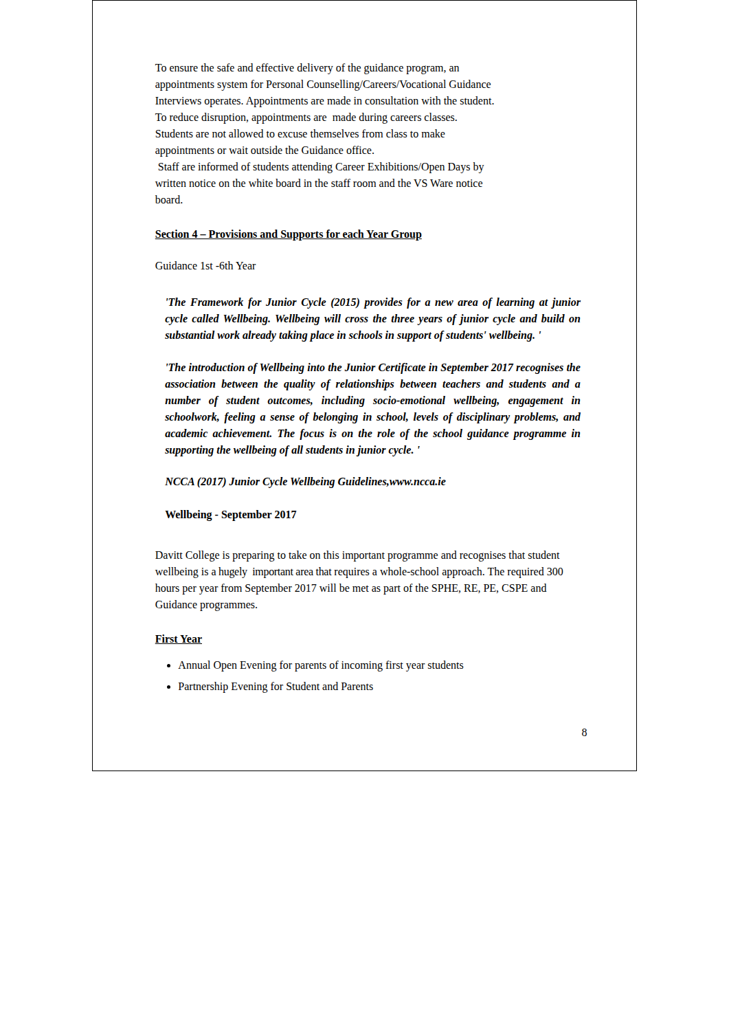To ensure the safe and effective delivery of the guidance program, an
appointments system for Personal Counselling/Careers/Vocational Guidance
Interviews operates. Appointments are made in consultation with the student.
To reduce disruption, appointments are made during careers classes.
Students are not allowed to excuse themselves from class to make
appointments or wait outside the Guidance office.
Staff are informed of students attending Career Exhibitions/Open Days by
written notice on the white board in the staff room and the VS Ware notice
board.
Section 4 – Provisions and Supports for each Year Group
Guidance 1st -6th Year
'The Framework for Junior Cycle (2015) provides for a new area of learning at junior cycle called Wellbeing. Wellbeing will cross the three years of junior cycle and build on substantial work already taking place in schools in support of students' wellbeing. '
'The introduction of Wellbeing into the Junior Certificate in September 2017 recognises the association between the quality of relationships between teachers and students and a number of student outcomes, including socio-emotional wellbeing, engagement in schoolwork, feeling a sense of belonging in school, levels of disciplinary problems, and academic achievement. The focus is on the role of the school guidance programme in supporting the wellbeing of all students in junior cycle. '
NCCA (2017) Junior Cycle Wellbeing Guidelines,www.ncca.ie
Wellbeing - September 2017
Davitt College is preparing to take on this important programme and recognises that student wellbeing is a hugely important area that requires a whole-school approach. The required 300 hours per year from September 2017 will be met as part of the SPHE, RE, PE, CSPE and Guidance programmes.
First Year
Annual Open Evening for parents of incoming first year students
Partnership Evening for Student and Parents
8